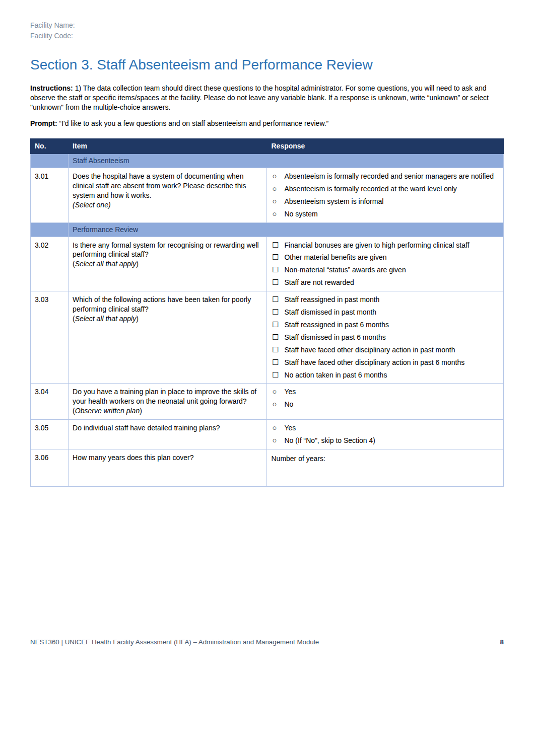Facility Name:
Facility Code:
Section 3. Staff Absenteeism and Performance Review
Instructions: 1) The data collection team should direct these questions to the hospital administrator. For some questions, you will need to ask and observe the staff or specific items/spaces at the facility. Please do not leave any variable blank. If a response is unknown, write “unknown” or select "unknown" from the multiple-choice answers.
Prompt: “I'd like to ask you a few questions and on staff absenteeism and performance review.”
| No. | Item | Response |
| --- | --- | --- |
| | Staff Absenteeism |
| 3.01 | Does the hospital have a system of documenting when clinical staff are absent from work? Please describe this system and how it works. (Select one) | ○ Absenteeism is formally recorded and senior managers are notified ○ Absenteeism is formally recorded at the ward level only ○ Absenteeism system is informal ○ No system |
| | Performance Review |
| 3.02 | Is there any formal system for recognising or rewarding well performing clinical staff? ( Select all that apply ) | ☐ Financial bonuses are given to high performing clinical staff ☐ Other material benefits are given ☐ Non-material “status” awards are given ☐ Staff are not rewarded |
| 3.03 | Which of the following actions have been taken for poorly performing clinical staff? ( Select all that apply ) | ☐ Staff reassigned in past month ☐ Staff dismissed in past month ☐ Staff reassigned in past 6 months ☐ Staff dismissed in past 6 months ☐ Staff have faced other disciplinary action in past month ☐ Staff have faced other disciplinary action in past 6 months ☐ No action taken in past 6 months |
| 3.04 | Do you have a training plan in place to improve the skills of your health workers on the neonatal unit going forward? ( Observe written plan ) | ○ Yes ○ No |
| 3.05 | Do individual staff have detailed training plans? | ○ Yes ○ No (If “No”, skip to Section 4) |
| 3.06 | How many years does this plan cover? | Number of years: |
NEST360 | UNICEF Health Facility Assessment (HFA) – Administration and Management Module 8